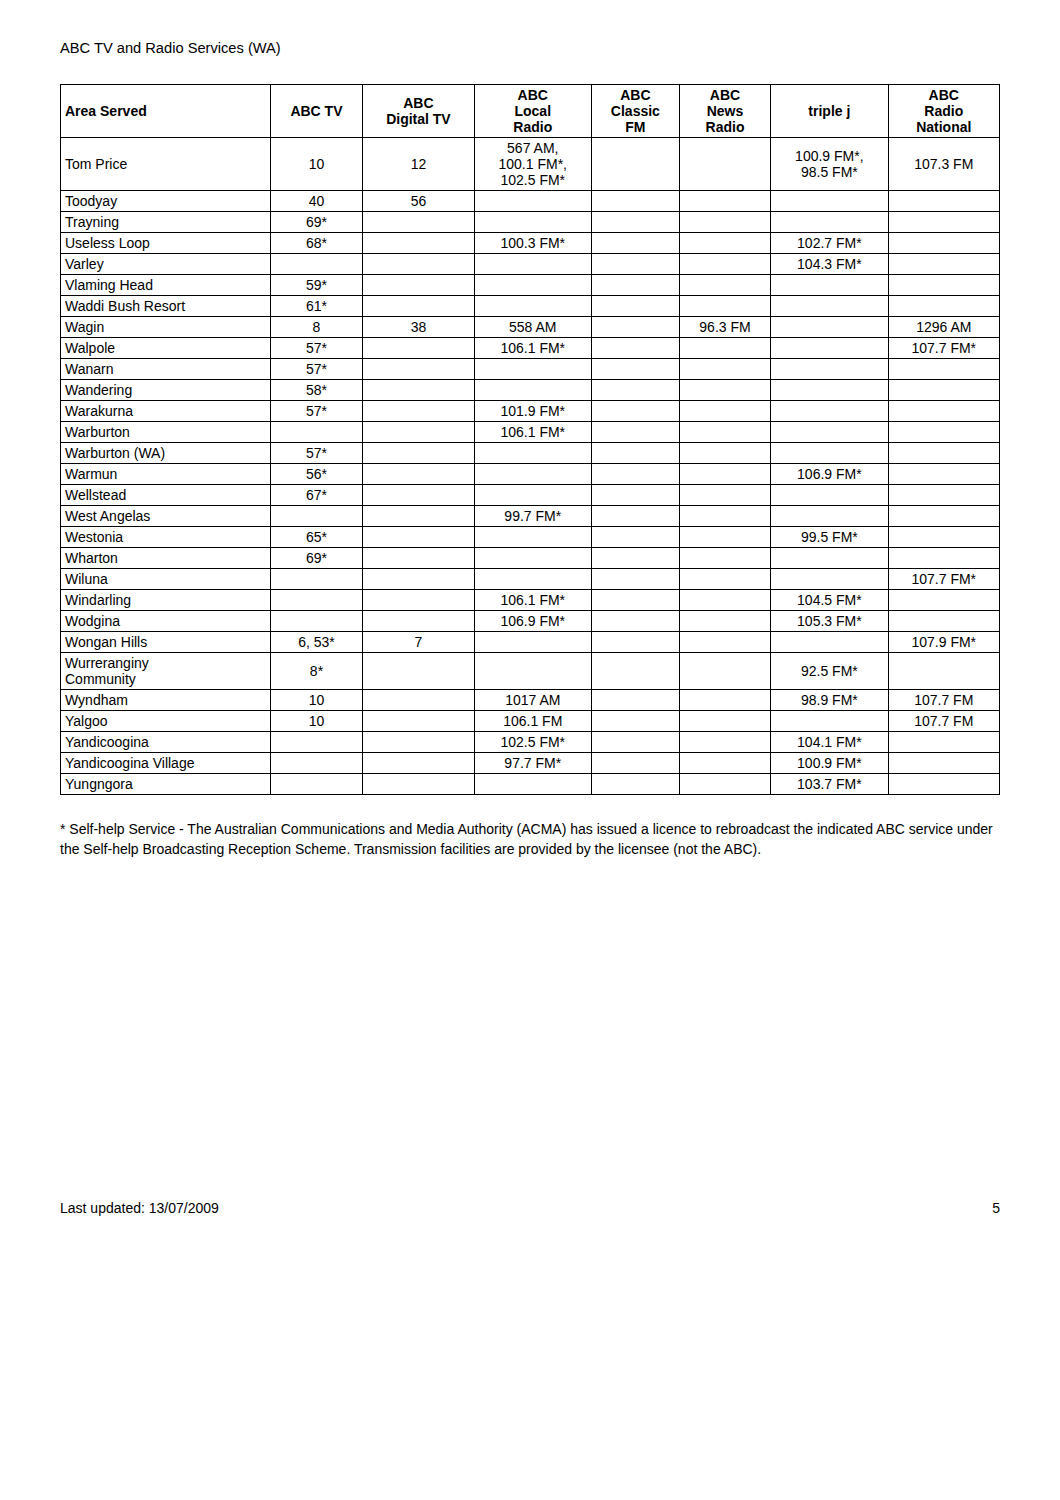ABC TV and Radio Services (WA)
| Area Served | ABC TV | ABC Digital TV | ABC Local Radio | ABC Classic FM | ABC News Radio | triple j | ABC Radio National |
| --- | --- | --- | --- | --- | --- | --- | --- |
| Tom Price | 10 | 12 | 567 AM, 100.1 FM*, 102.5 FM* | | | 100.9 FM*, 98.5 FM* | 107.3 FM |
| Toodyay | 40 | 56 | | | | | |
| Trayning | 69* | | | | | | |
| Useless Loop | 68* | | 100.3 FM* | | | 102.7 FM* | |
| Varley | | | | | | 104.3 FM* | |
| Vlaming Head | 59* | | | | | | |
| Waddi Bush Resort | 61* | | | | | | |
| Wagin | 8 | 38 | 558 AM | | 96.3 FM | | 1296 AM |
| Walpole | 57* | | 106.1 FM* | | | | 107.7 FM* |
| Wanarn | 57* | | | | | | |
| Wandering | 58* | | | | | | |
| Warakurna | 57* | | 101.9 FM* | | | | |
| Warburton | | | 106.1 FM* | | | | |
| Warburton (WA) | 57* | | | | | | |
| Warmun | 56* | | | | | 106.9 FM* | |
| Wellstead | 67* | | | | | | |
| West Angelas | | | 99.7 FM* | | | | |
| Westonia | 65* | | | | | 99.5 FM* | |
| Wharton | 69* | | | | | | |
| Wiluna | | | | | | | 107.7 FM* |
| Windarling | | | 106.1 FM* | | | 104.5 FM* | |
| Wodgina | | | 106.9 FM* | | | 105.3 FM* | |
| Wongan Hills | 6, 53* | 7 | | | | | 107.9 FM* |
| Wurreranginy Community | 8* | | | | | 92.5 FM* | |
| Wyndham | 10 | | 1017 AM | | | 98.9 FM* | 107.7 FM |
| Yalgoo | 10 | | 106.1 FM | | | | 107.7 FM |
| Yandicoogina | | | 102.5 FM* | | | 104.1 FM* | |
| Yandicoogina Village | | | 97.7 FM* | | | 100.9 FM* | |
| Yungngora | | | | | | 103.7 FM* | |
* Self-help Service - The Australian Communications and Media Authority (ACMA) has issued a licence to rebroadcast the indicated ABC service under the Self-help Broadcasting Reception Scheme. Transmission facilities are provided by the licensee (not the ABC).
Last updated: 13/07/2009 5